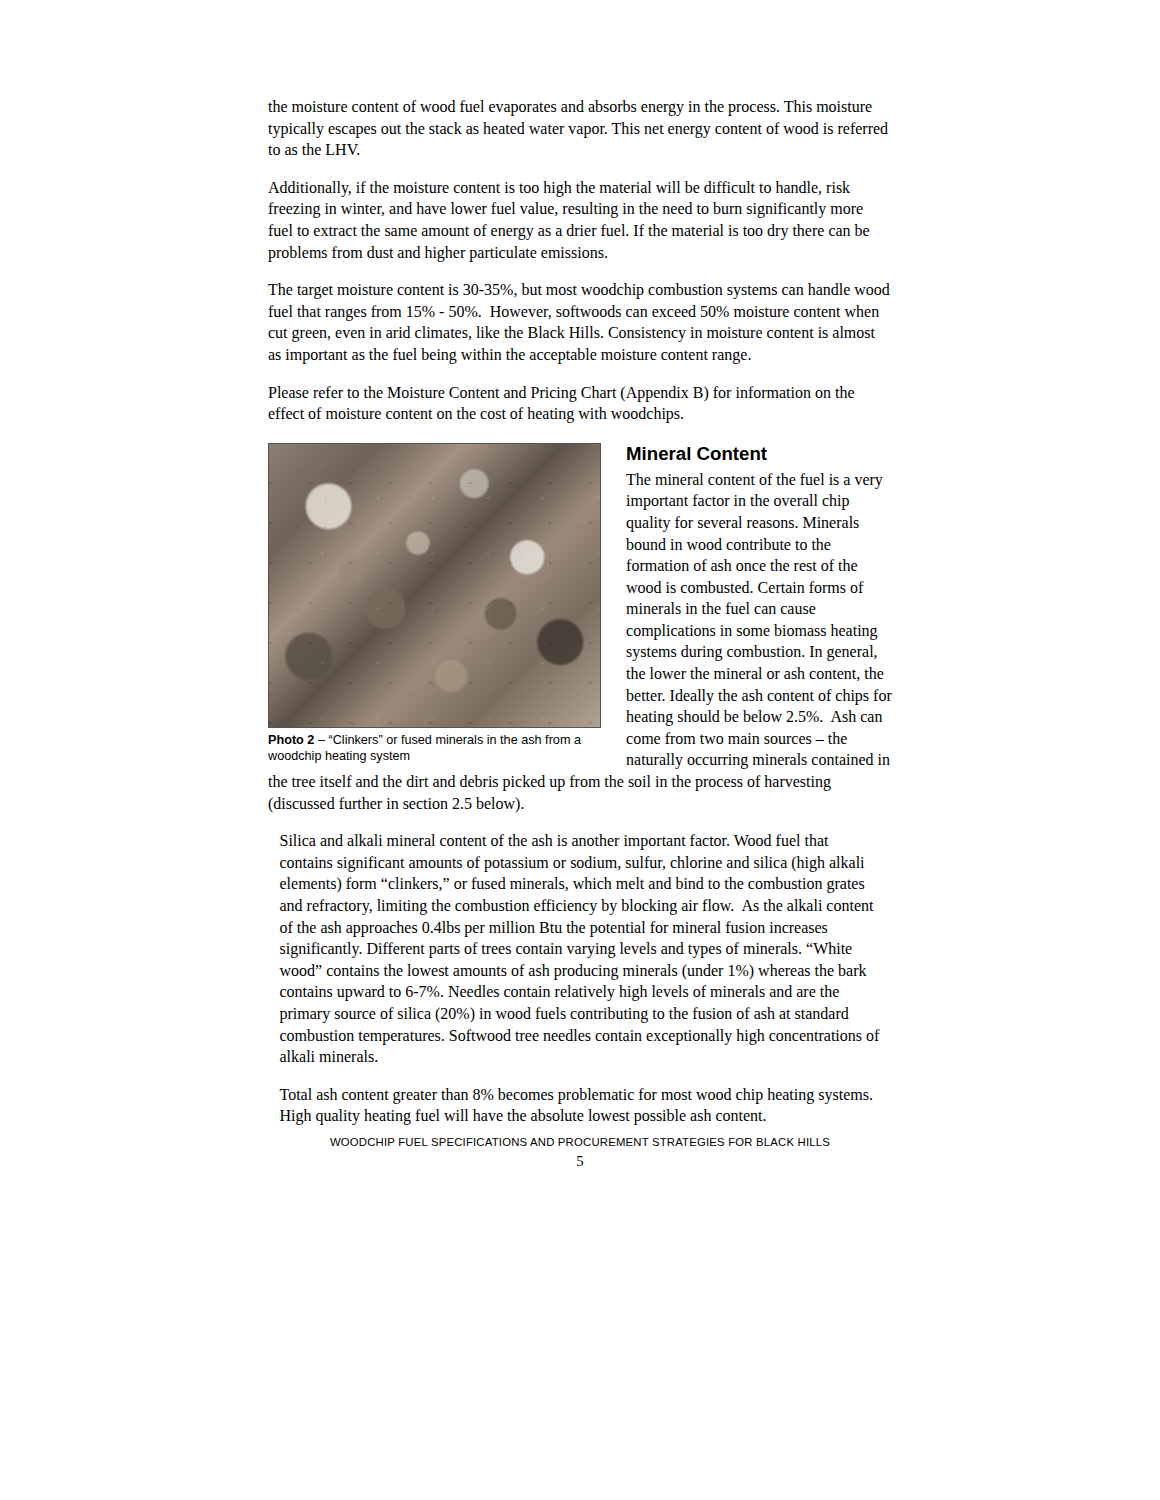the moisture content of wood fuel evaporates and absorbs energy in the process. This moisture typically escapes out the stack as heated water vapor. This net energy content of wood is referred to as the LHV.
Additionally, if the moisture content is too high the material will be difficult to handle, risk freezing in winter, and have lower fuel value, resulting in the need to burn significantly more fuel to extract the same amount of energy as a drier fuel. If the material is too dry there can be problems from dust and higher particulate emissions.
The target moisture content is 30-35%, but most woodchip combustion systems can handle wood fuel that ranges from 15% - 50%. However, softwoods can exceed 50% moisture content when cut green, even in arid climates, like the Black Hills. Consistency in moisture content is almost as important as the fuel being within the acceptable moisture content range.
Please refer to the Moisture Content and Pricing Chart (Appendix B) for information on the effect of moisture content on the cost of heating with woodchips.
Photo 2 – “Clinkers” or fused minerals in the ash from a woodchip heating system
Mineral Content
The mineral content of the fuel is a very important factor in the overall chip quality for several reasons. Minerals bound in wood contribute to the formation of ash once the rest of the wood is combusted. Certain forms of minerals in the fuel can cause complications in some biomass heating systems during combustion. In general, the lower the mineral or ash content, the better. Ideally the ash content of chips for heating should be below 2.5%. Ash can come from two main sources – the naturally occurring minerals contained in the tree itself and the dirt and debris picked up from the soil in the process of harvesting (discussed further in section 2.5 below).
Silica and alkali mineral content of the ash is another important factor. Wood fuel that contains significant amounts of potassium or sodium, sulfur, chlorine and silica (high alkali elements) form “clinkers,” or fused minerals, which melt and bind to the combustion grates and refractory, limiting the combustion efficiency by blocking air flow. As the alkali content of the ash approaches 0.4lbs per million Btu the potential for mineral fusion increases significantly. Different parts of trees contain varying levels and types of minerals. “White wood” contains the lowest amounts of ash producing minerals (under 1%) whereas the bark contains upward to 6-7%. Needles contain relatively high levels of minerals and are the primary source of silica (20%) in wood fuels contributing to the fusion of ash at standard combustion temperatures. Softwood tree needles contain exceptionally high concentrations of alkali minerals.
Total ash content greater than 8% becomes problematic for most wood chip heating systems. High quality heating fuel will have the absolute lowest possible ash content.
WOODCHIP FUEL SPECIFICATIONS AND PROCUREMENT STRATEGIES FOR BLACK HILLS
5